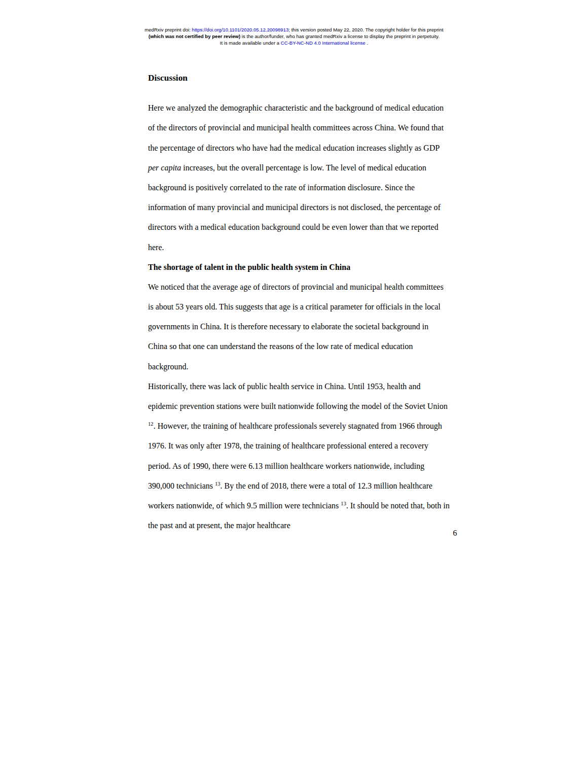medRxiv preprint doi: https://doi.org/10.1101/2020.05.12.20098913; this version posted May 22, 2020. The copyright holder for this preprint
(which was not certified by peer review) is the author/funder, who has granted medRxiv a license to display the preprint in perpetuity.
It is made available under a CC-BY-NC-ND 4.0 International license .
Discussion
Here we analyzed the demographic characteristic and the background of medical education of the directors of provincial and municipal health committees across China. We found that the percentage of directors who have had the medical education increases slightly as GDP per capita increases, but the overall percentage is low. The level of medical education background is positively correlated to the rate of information disclosure. Since the information of many provincial and municipal directors is not disclosed, the percentage of directors with a medical education background could be even lower than that we reported here.
The shortage of talent in the public health system in China
We noticed that the average age of directors of provincial and municipal health committees is about 53 years old. This suggests that age is a critical parameter for officials in the local governments in China. It is therefore necessary to elaborate the societal background in China so that one can understand the reasons of the low rate of medical education background.
Historically, there was lack of public health service in China. Until 1953, health and epidemic prevention stations were built nationwide following the model of the Soviet Union 12. However, the training of healthcare professionals severely stagnated from 1966 through 1976. It was only after 1978, the training of healthcare professional entered a recovery period. As of 1990, there were 6.13 million healthcare workers nationwide, including 390,000 technicians 13. By the end of 2018, there were a total of 12.3 million healthcare workers nationwide, of which 9.5 million were technicians 13. It should be noted that, both in the past and at present, the major healthcare
6